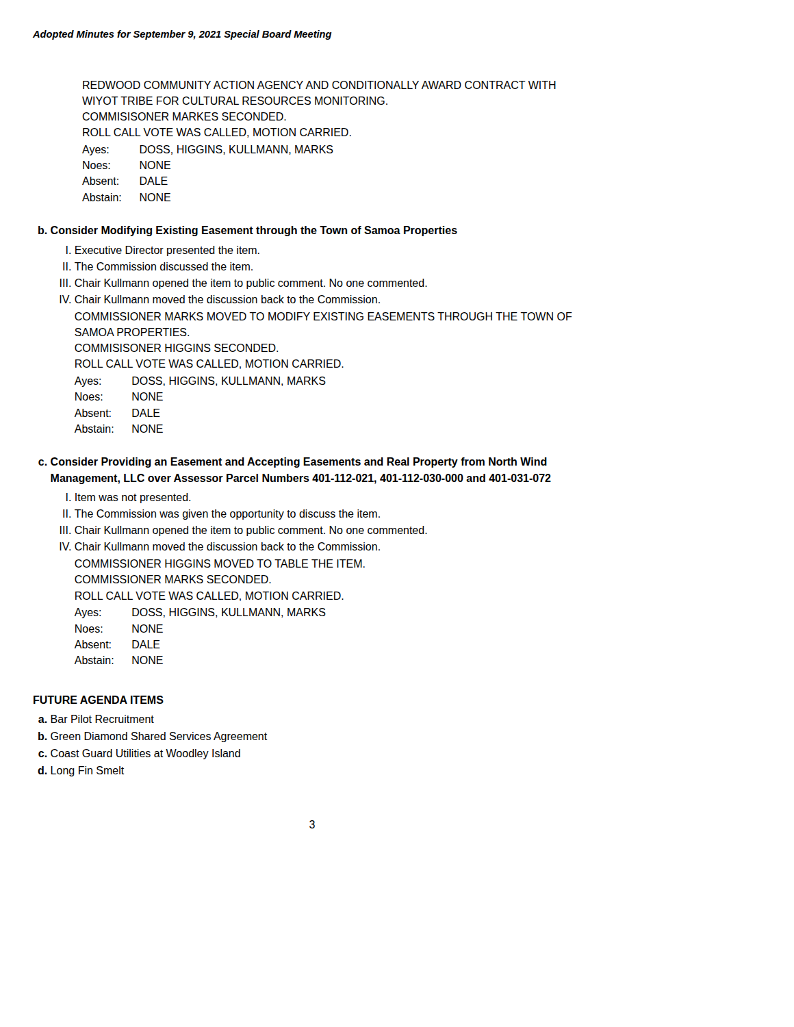Adopted Minutes for September 9, 2021 Special Board Meeting
REDWOOD COMMUNITY ACTION AGENCY AND CONDITIONALLY AWARD CONTRACT WITH WIYOT TRIBE FOR CULTURAL RESOURCES MONITORING.
COMMISISONER MARKES SECONDED.
ROLL CALL VOTE WAS CALLED, MOTION CARRIED.
| Ayes: | DOSS, HIGGINS, KULLMANN, MARKS |
| Noes: | NONE |
| Absent: | DALE |
| Abstain: | NONE |
Consider Modifying Existing Easement through the Town of Samoa Properties
Executive Director presented the item.
The Commission discussed the item.
Chair Kullmann opened the item to public comment. No one commented.
Chair Kullmann moved the discussion back to the Commission.
COMMISSIONER MARKS MOVED TO MODIFY EXISTING EASEMENTS THROUGH THE TOWN OF SAMOA PROPERTIES.
COMMISISONER HIGGINS SECONDED.
ROLL CALL VOTE WAS CALLED, MOTION CARRIED.
| Ayes: | DOSS, HIGGINS, KULLMANN, MARKS |
| Noes: | NONE |
| Absent: | DALE |
| Abstain: | NONE |
Consider Providing an Easement and Accepting Easements and Real Property from North Wind Management, LLC over Assessor Parcel Numbers 401-112-021, 401-112-030-000 and 401-031-072
Item was not presented.
The Commission was given the opportunity to discuss the item.
Chair Kullmann opened the item to public comment. No one commented.
Chair Kullmann moved the discussion back to the Commission.
COMMISSIONER HIGGINS MOVED TO TABLE THE ITEM.
COMMISSIONER MARKS SECONDED.
ROLL CALL VOTE WAS CALLED, MOTION CARRIED.
| Ayes: | DOSS, HIGGINS, KULLMANN, MARKS |
| Noes: | NONE |
| Absent: | DALE |
| Abstain: | NONE |
FUTURE AGENDA ITEMS
Bar Pilot Recruitment
Green Diamond Shared Services Agreement
Coast Guard Utilities at Woodley Island
Long Fin Smelt
3